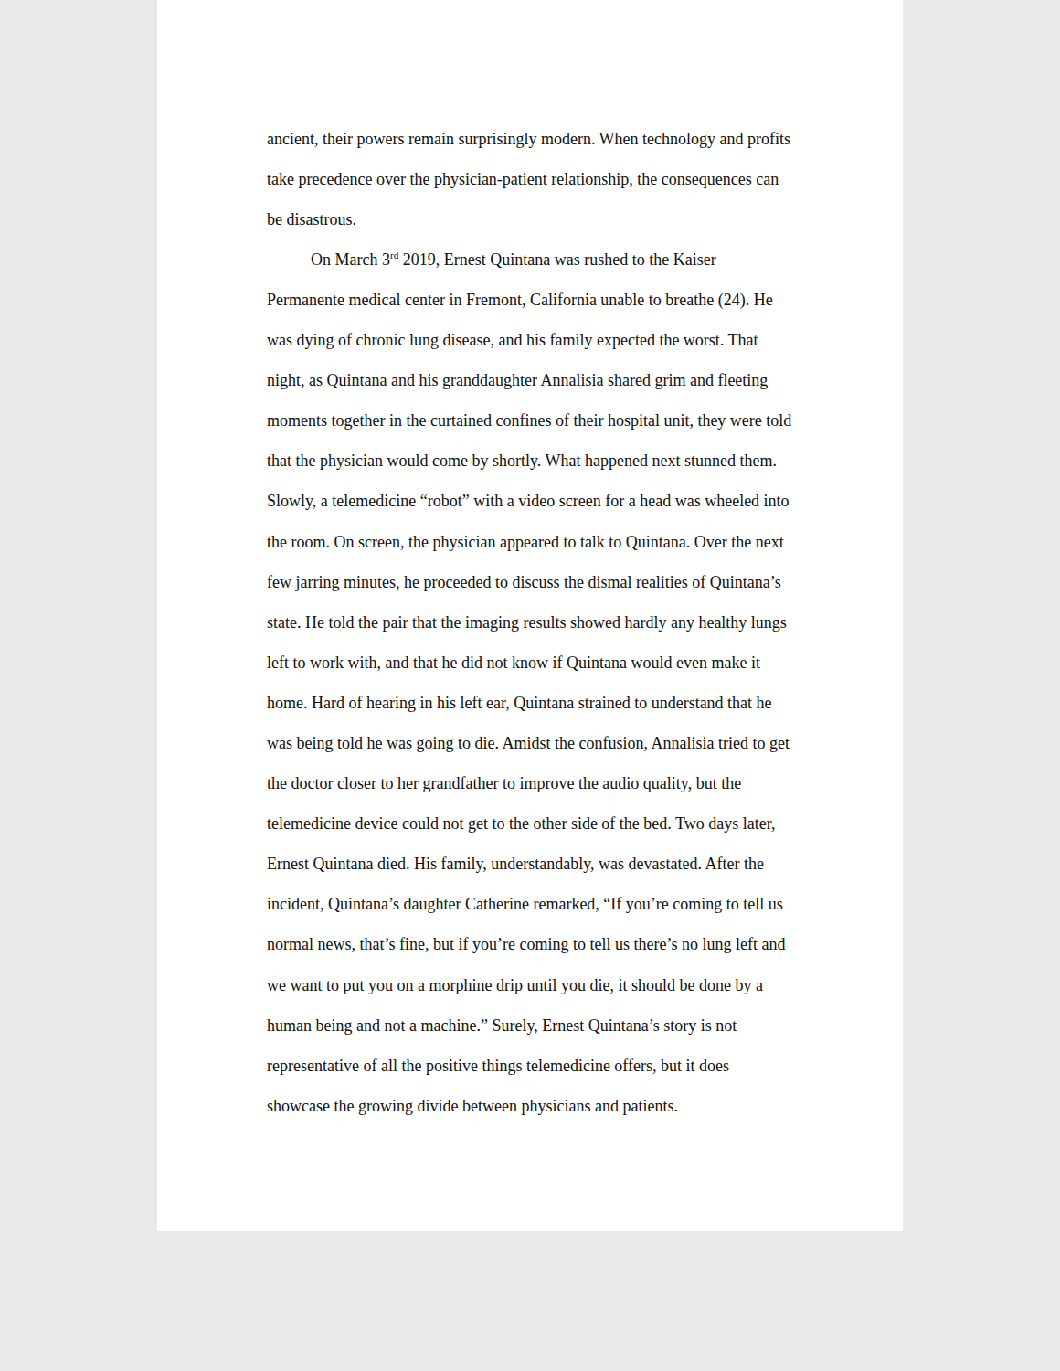ancient, their powers remain surprisingly modern. When technology and profits take precedence over the physician-patient relationship, the consequences can be disastrous.
On March 3rd 2019, Ernest Quintana was rushed to the Kaiser Permanente medical center in Fremont, California unable to breathe (24). He was dying of chronic lung disease, and his family expected the worst. That night, as Quintana and his granddaughter Annalisia shared grim and fleeting moments together in the curtained confines of their hospital unit, they were told that the physician would come by shortly. What happened next stunned them. Slowly, a telemedicine “robot” with a video screen for a head was wheeled into the room. On screen, the physician appeared to talk to Quintana. Over the next few jarring minutes, he proceeded to discuss the dismal realities of Quintana’s state. He told the pair that the imaging results showed hardly any healthy lungs left to work with, and that he did not know if Quintana would even make it home. Hard of hearing in his left ear, Quintana strained to understand that he was being told he was going to die. Amidst the confusion, Annalisia tried to get the doctor closer to her grandfather to improve the audio quality, but the telemedicine device could not get to the other side of the bed. Two days later, Ernest Quintana died. His family, understandably, was devastated. After the incident, Quintana’s daughter Catherine remarked, “If you’re coming to tell us normal news, that’s fine, but if you’re coming to tell us there’s no lung left and we want to put you on a morphine drip until you die, it should be done by a human being and not a machine.” Surely, Ernest Quintana’s story is not representative of all the positive things telemedicine offers, but it does showcase the growing divide between physicians and patients.